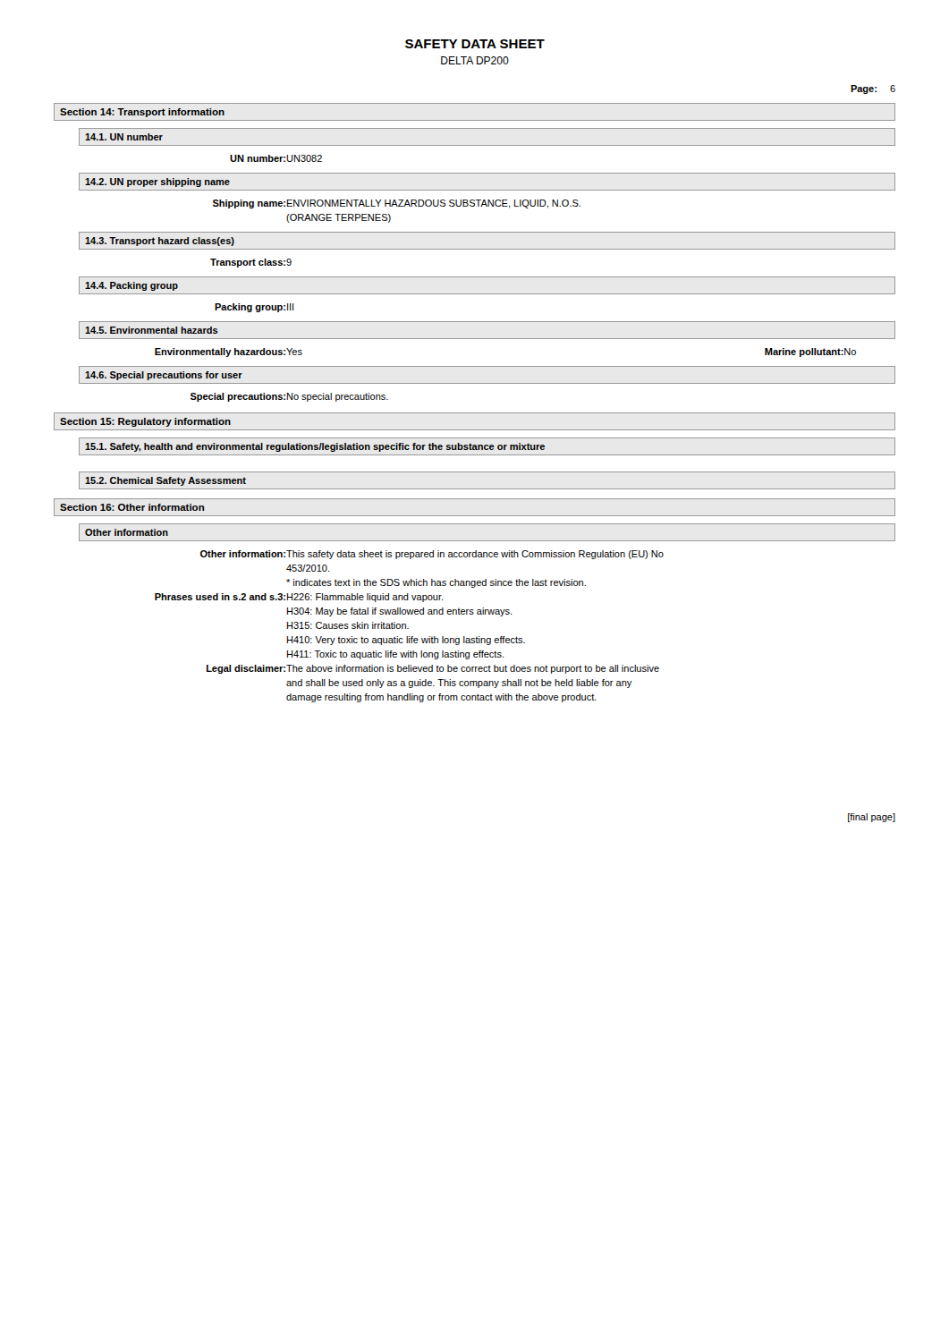SAFETY DATA SHEET
DELTA DP200
Page: 6
Section 14: Transport information
14.1. UN number
| UN number: | UN3082 |
14.2. UN proper shipping name
| Shipping name: | ENVIRONMENTALLY HAZARDOUS SUBSTANCE, LIQUID, N.O.S. |
| | (ORANGE TERPENES) |
14.3. Transport hazard class(es)
| Transport class: | 9 |
14.4. Packing group
| Packing group: | III |
14.5. Environmental hazards
| Environmentally hazardous: | Yes | Marine pollutant: | No |
14.6. Special precautions for user
| Special precautions: | No special precautions. |
Section 15: Regulatory information
15.1. Safety, health and environmental regulations/legislation specific for the substance or mixture
15.2. Chemical Safety Assessment
Section 16: Other information
Other information
| Other information: | This safety data sheet is prepared in accordance with Commission Regulation (EU) No |
| | 453/2010. |
| | * indicates text in the SDS which has changed since the last revision. |
| Phrases used in s.2 and s.3: | H226: Flammable liquid and vapour. |
| | H304: May be fatal if swallowed and enters airways. |
| | H315: Causes skin irritation. |
| | H410: Very toxic to aquatic life with long lasting effects. |
| | H411: Toxic to aquatic life with long lasting effects. |
| Legal disclaimer: | The above information is believed to be correct but does not purport to be all inclusive |
| | and shall be used only as a guide. This company shall not be held liable for any |
| | damage resulting from handling or from contact with the above product. |
[final page]